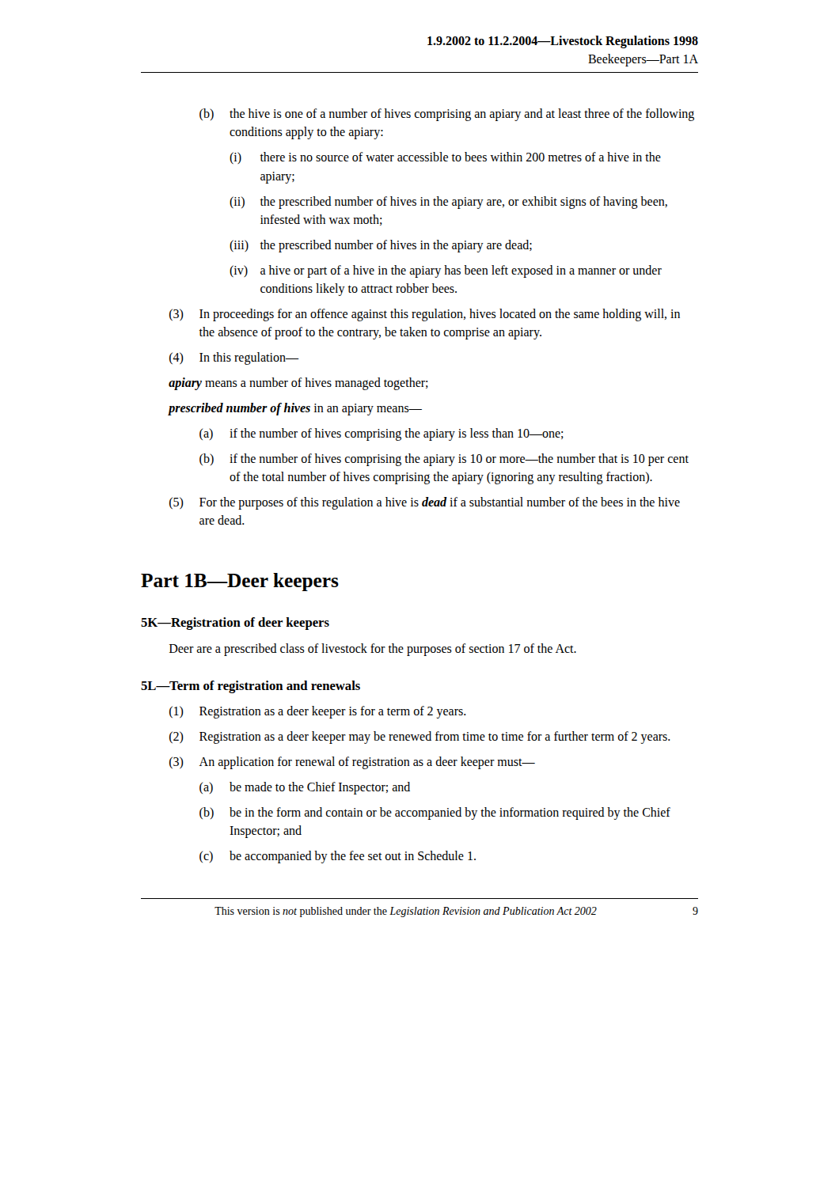1.9.2002 to 11.2.2004—Livestock Regulations 1998
Beekeepers—Part 1A
(b) the hive is one of a number of hives comprising an apiary and at least three of the following conditions apply to the apiary:
(i) there is no source of water accessible to bees within 200 metres of a hive in the apiary;
(ii) the prescribed number of hives in the apiary are, or exhibit signs of having been, infested with wax moth;
(iii) the prescribed number of hives in the apiary are dead;
(iv) a hive or part of a hive in the apiary has been left exposed in a manner or under conditions likely to attract robber bees.
(3) In proceedings for an offence against this regulation, hives located on the same holding will, in the absence of proof to the contrary, be taken to comprise an apiary.
(4) In this regulation—
apiary means a number of hives managed together;
prescribed number of hives in an apiary means—
(a) if the number of hives comprising the apiary is less than 10—one;
(b) if the number of hives comprising the apiary is 10 or more—the number that is 10 per cent of the total number of hives comprising the apiary (ignoring any resulting fraction).
(5) For the purposes of this regulation a hive is dead if a substantial number of the bees in the hive are dead.
Part 1B—Deer keepers
5K—Registration of deer keepers
Deer are a prescribed class of livestock for the purposes of section 17 of the Act.
5L—Term of registration and renewals
(1) Registration as a deer keeper is for a term of 2 years.
(2) Registration as a deer keeper may be renewed from time to time for a further term of 2 years.
(3) An application for renewal of registration as a deer keeper must—
(a) be made to the Chief Inspector; and
(b) be in the form and contain or be accompanied by the information required by the Chief Inspector; and
(c) be accompanied by the fee set out in Schedule 1.
This version is not published under the Legislation Revision and Publication Act 2002
9